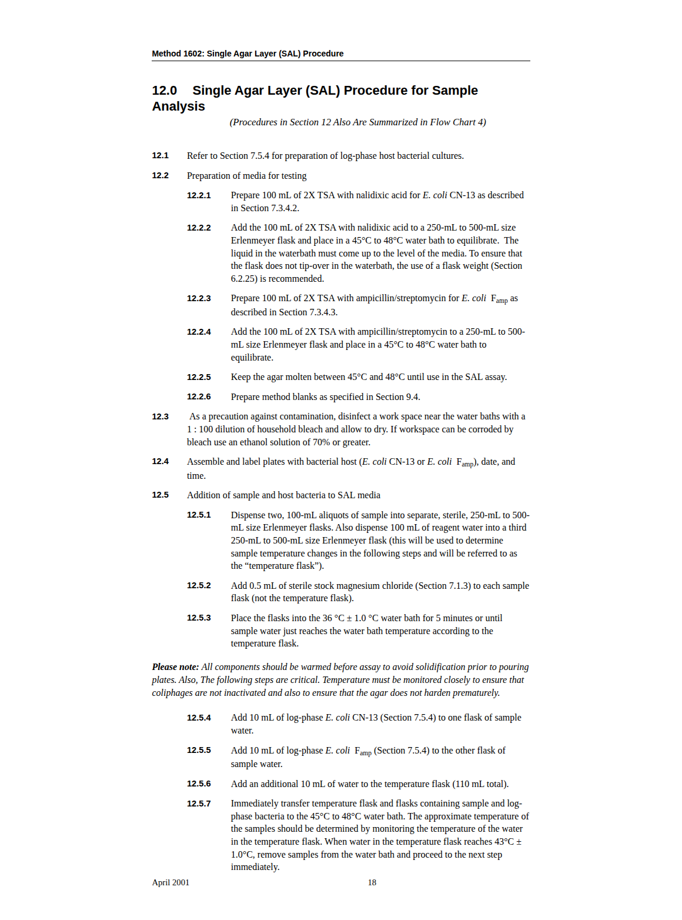Method 1602: Single Agar Layer (SAL) Procedure
12.0 Single Agar Layer (SAL) Procedure for Sample Analysis
(Procedures in Section 12 Also Are Summarized in Flow Chart 4)
12.1
Refer to Section 7.5.4 for preparation of log-phase host bacterial cultures.
12.2
Preparation of media for testing
12.2.1
Prepare 100 mL of 2X TSA with nalidixic acid for E. coli CN-13 as described in Section 7.3.4.2.
12.2.2
Add the 100 mL of 2X TSA with nalidixic acid to a 250-mL to 500-mL size Erlenmeyer flask and place in a 45°C to 48°C water bath to equilibrate. The liquid in the waterbath must come up to the level of the media. To ensure that the flask does not tip-over in the waterbath, the use of a flask weight (Section 6.2.25) is recommended.
12.2.3
Prepare 100 mL of 2X TSA with ampicillin/streptomycin for E. coli Famp as described in Section 7.3.4.3.
12.2.4
Add the 100 mL of 2X TSA with ampicillin/streptomycin to a 250-mL to 500-mL size Erlenmeyer flask and place in a 45°C to 48°C water bath to equilibrate.
12.2.5
Keep the agar molten between 45°C and 48°C until use in the SAL assay.
12.2.6
Prepare method blanks as specified in Section 9.4.
12.3
As a precaution against contamination, disinfect a work space near the water baths with a 1 : 100 dilution of household bleach and allow to dry. If workspace can be corroded by bleach use an ethanol solution of 70% or greater.
12.4
Assemble and label plates with bacterial host (E. coli CN-13 or E. coli Famp), date, and time.
12.5
Addition of sample and host bacteria to SAL media
12.5.1
Dispense two, 100-mL aliquots of sample into separate, sterile, 250-mL to 500-mL size Erlenmeyer flasks. Also dispense 100 mL of reagent water into a third 250-mL to 500-mL size Erlenmeyer flask (this will be used to determine sample temperature changes in the following steps and will be referred to as the “temperature flask”).
12.5.2
Add 0.5 mL of sterile stock magnesium chloride (Section 7.1.3) to each sample flask (not the temperature flask).
12.5.3
Place the flasks into the 36 °C ± 1.0 °C water bath for 5 minutes or until sample water just reaches the water bath temperature according to the temperature flask.
Please note: All components should be warmed before assay to avoid solidification prior to pouring plates. Also, The following steps are critical. Temperature must be monitored closely to ensure that coliphages are not inactivated and also to ensure that the agar does not harden prematurely.
12.5.4
Add 10 mL of log-phase E. coli CN-13 (Section 7.5.4) to one flask of sample water.
12.5.5
Add 10 mL of log-phase E. coli Famp (Section 7.5.4) to the other flask of sample water.
12.5.6
Add an additional 10 mL of water to the temperature flask (110 mL total).
12.5.7
Immediately transfer temperature flask and flasks containing sample and log-phase bacteria to the 45°C to 48°C water bath. The approximate temperature of the samples should be determined by monitoring the temperature of the water in the temperature flask. When water in the temperature flask reaches 43°C ± 1.0°C, remove samples from the water bath and proceed to the next step immediately.
April 2001
18